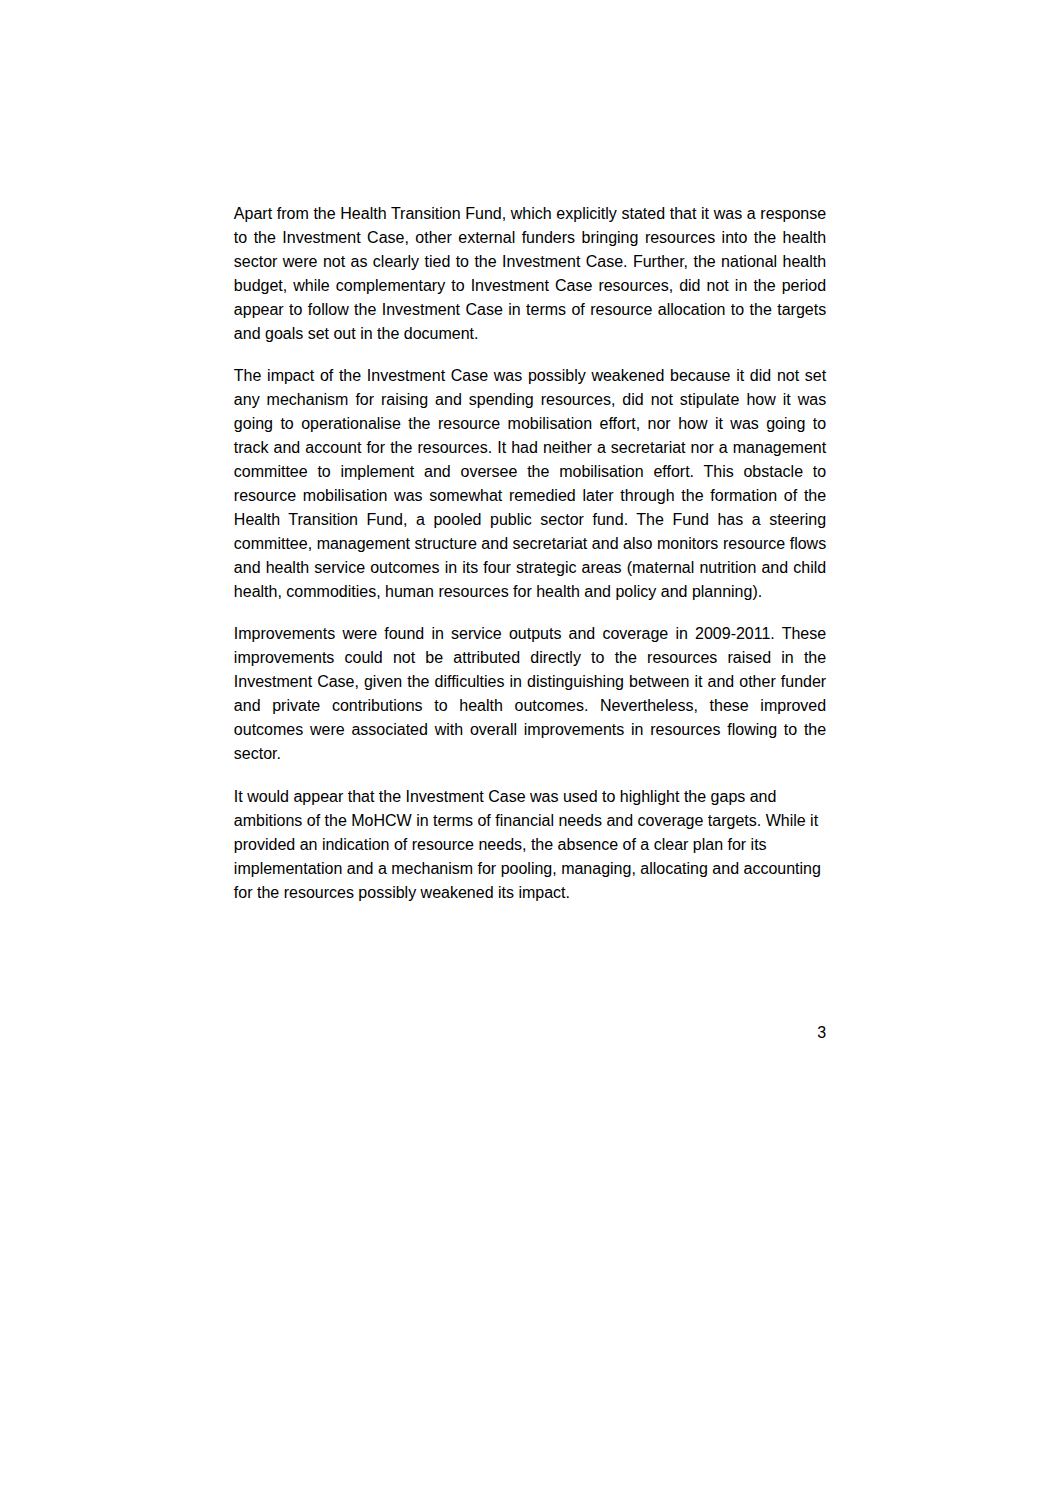Apart from the Health Transition Fund, which explicitly stated that it was a response to the Investment Case, other external funders bringing resources into the health sector were not as clearly tied to the Investment Case. Further, the national health budget, while complementary to Investment Case resources, did not in the period appear to follow the Investment Case in terms of resource allocation to the targets and goals set out in the document.
The impact of the Investment Case was possibly weakened because it did not set any mechanism for raising and spending resources, did not stipulate how it was going to operationalise the resource mobilisation effort, nor how it was going to track and account for the resources. It had neither a secretariat nor a management committee to implement and oversee the mobilisation effort. This obstacle to resource mobilisation was somewhat remedied later through the formation of the Health Transition Fund, a pooled public sector fund. The Fund has a steering committee, management structure and secretariat and also monitors resource flows and health service outcomes in its four strategic areas (maternal nutrition and child health, commodities, human resources for health and policy and planning).
Improvements were found in service outputs and coverage in 2009-2011. These improvements could not be attributed directly to the resources raised in the Investment Case, given the difficulties in distinguishing between it and other funder and private contributions to health outcomes. Nevertheless, these improved outcomes were associated with overall improvements in resources flowing to the sector.
It would appear that the Investment Case was used to highlight the gaps and ambitions of the MoHCW in terms of financial needs and coverage targets. While it provided an indication of resource needs, the absence of a clear plan for its implementation and a mechanism for pooling, managing, allocating and accounting for the resources possibly weakened its impact.
3